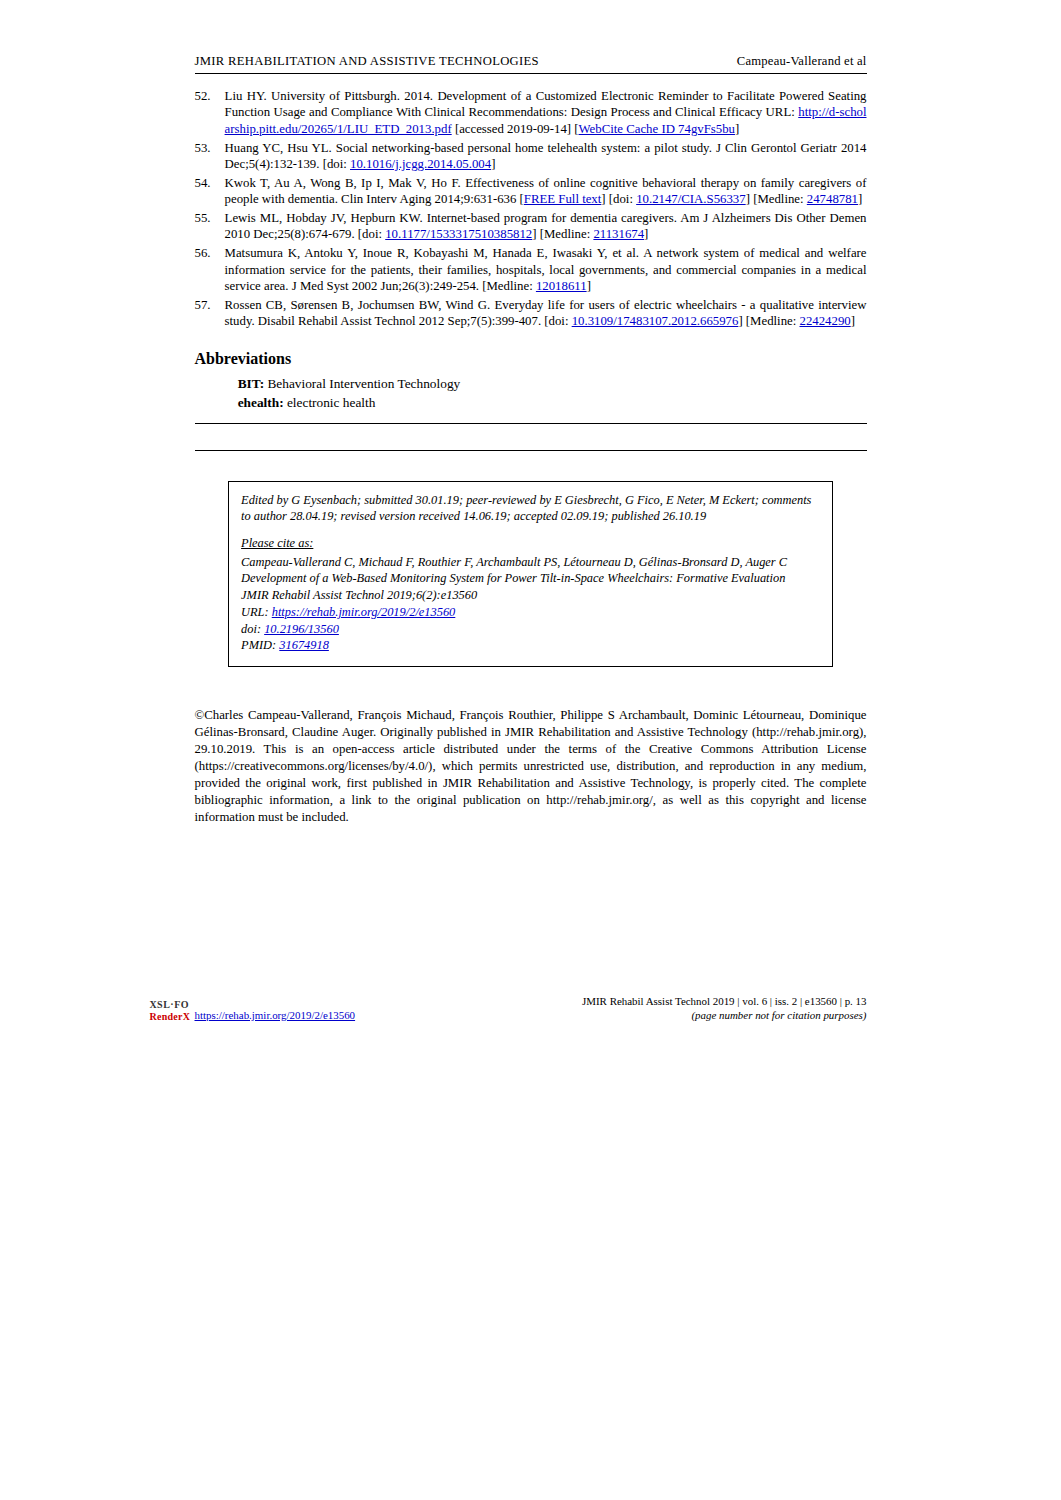JMIR REHABILITATION AND ASSISTIVE TECHNOLOGIES Campeau-Vallerand et al
52. Liu HY. University of Pittsburgh. 2014. Development of a Customized Electronic Reminder to Facilitate Powered Seating Function Usage and Compliance With Clinical Recommendations: Design Process and Clinical Efficacy URL: http://d-scholarship.pitt.edu/20265/1/LIU_ETD_2013.pdf [accessed 2019-09-14] [WebCite Cache ID 74gvFs5bu]
53. Huang YC, Hsu YL. Social networking-based personal home telehealth system: a pilot study. J Clin Gerontol Geriatr 2014 Dec;5(4):132-139. [doi: 10.1016/j.jcgg.2014.05.004]
54. Kwok T, Au A, Wong B, Ip I, Mak V, Ho F. Effectiveness of online cognitive behavioral therapy on family caregivers of people with dementia. Clin Interv Aging 2014;9:631-636 [FREE Full text] [doi: 10.2147/CIA.S56337] [Medline: 24748781]
55. Lewis ML, Hobday JV, Hepburn KW. Internet-based program for dementia caregivers. Am J Alzheimers Dis Other Demen 2010 Dec;25(8):674-679. [doi: 10.1177/1533317510385812] [Medline: 21131674]
56. Matsumura K, Antoku Y, Inoue R, Kobayashi M, Hanada E, Iwasaki Y, et al. A network system of medical and welfare information service for the patients, their families, hospitals, local governments, and commercial companies in a medical service area. J Med Syst 2002 Jun;26(3):249-254. [Medline: 12018611]
57. Rossen CB, Sørensen B, Jochumsen BW, Wind G. Everyday life for users of electric wheelchairs - a qualitative interview study. Disabil Rehabil Assist Technol 2012 Sep;7(5):399-407. [doi: 10.3109/17483107.2012.665976] [Medline: 22424290]
Abbreviations
BIT: Behavioral Intervention Technology
ehealth: electronic health
Edited by G Eysenbach; submitted 30.01.19; peer-reviewed by E Giesbrecht, G Fico, E Neter, M Eckert; comments to author 28.04.19; revised version received 14.06.19; accepted 02.09.19; published 26.10.19
Please cite as:
Campeau-Vallerand C, Michaud F, Routhier F, Archambault PS, Létourneau D, Gélinas-Bronsard D, Auger C
Development of a Web-Based Monitoring System for Power Tilt-in-Space Wheelchairs: Formative Evaluation
JMIR Rehabil Assist Technol 2019;6(2):e13560
URL: https://rehab.jmir.org/2019/2/e13560
doi: 10.2196/13560
PMID: 31674918
©Charles Campeau-Vallerand, François Michaud, François Routhier, Philippe S Archambault, Dominic Létourneau, Dominique Gélinas-Bronsard, Claudine Auger. Originally published in JMIR Rehabilitation and Assistive Technology (http://rehab.jmir.org), 29.10.2019. This is an open-access article distributed under the terms of the Creative Commons Attribution License (https://creativecommons.org/licenses/by/4.0/), which permits unrestricted use, distribution, and reproduction in any medium, provided the original work, first published in JMIR Rehabilitation and Assistive Technology, is properly cited. The complete bibliographic information, a link to the original publication on http://rehab.jmir.org/, as well as this copyright and license information must be included.
XSL·FO
RenderX
https://rehab.jmir.org/2019/2/e13560
JMIR Rehabil Assist Technol 2019 | vol. 6 | iss. 2 | e13560 | p. 13
(page number not for citation purposes)